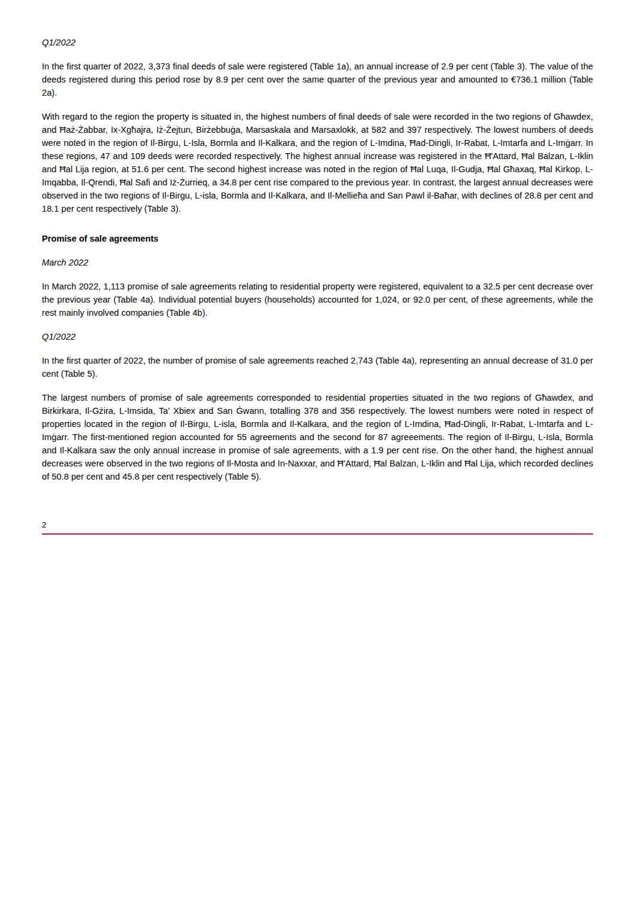Q1/2022
In the first quarter of 2022, 3,373 final deeds of sale were registered (Table 1a), an annual increase of 2.9 per cent (Table 3). The value of the deeds registered during this period rose by 8.9 per cent over the same quarter of the previous year and amounted to €736.1 million (Table 2a).
With regard to the region the property is situated in, the highest numbers of final deeds of sale were recorded in the two regions of Għawdex, and Ħaż-Żabbar, Ix-Xgħajra, Iż-Żejtun, Birżebbuġa, Marsaskala and Marsaxlokk, at 582 and 397 respectively. The lowest numbers of deeds were noted in the region of Il-Birgu, L-Isla, Bormla and Il-Kalkara, and the region of L-Imdina, Ħad-Dingli, Ir-Rabat, L-Imtarfa and L-Imġarr. In these regions, 47 and 109 deeds were recorded respectively. The highest annual increase was registered in the Ħ'Attard, Ħal Balzan, L-Iklin and Ħal Lija region, at 51.6 per cent. The second highest increase was noted in the region of Ħal Luqa, Il-Gudja, Ħal Għaxaq, Ħal Kirkop, L-Imqabba, Il-Qrendi, Ħal Safi and Iż-Żurrieq, a 34.8 per cent rise compared to the previous year. In contrast, the largest annual decreases were observed in the two regions of Il-Birgu, L-isla, Bormla and Il-Kalkara, and Il-Mellieħa and San Pawl il-Baħar, with declines of 28.8 per cent and 18.1 per cent respectively (Table 3).
Promise of sale agreements
March 2022
In March 2022, 1,113 promise of sale agreements relating to residential property were registered, equivalent to a 32.5 per cent decrease over the previous year (Table 4a). Individual potential buyers (households) accounted for 1,024, or 92.0 per cent, of these agreements, while the rest mainly involved companies (Table 4b).
Q1/2022
In the first quarter of 2022, the number of promise of sale agreements reached 2,743 (Table 4a), representing an annual decrease of 31.0 per cent (Table 5).
The largest numbers of promise of sale agreements corresponded to residential properties situated in the two regions of Għawdex, and Birkirkara, Il-Gżira, L-Imsida, Ta' Xbiex and San Ġwann, totalling 378 and 356 respectively. The lowest numbers were noted in respect of properties located in the region of Il-Birgu, L-isla, Bormla and Il-Kalkara, and the region of L-Imdina, Ħad-Dingli, Ir-Rabat, L-Imtarfa and L-Imġarr. The first-mentioned region accounted for 55 agreements and the second for 87 agreeements. The region of Il-Birgu, L-Isla, Bormla and Il-Kalkara saw the only annual increase in promise of sale agreements, with a 1.9 per cent rise. On the other hand, the highest annual decreases were observed in the two regions of Il-Mosta and In-Naxxar, and Ħ'Attard, Ħal Balzan, L-Iklin and Ħal Lija, which recorded declines of 50.8 per cent and 45.8 per cent respectively (Table 5).
2